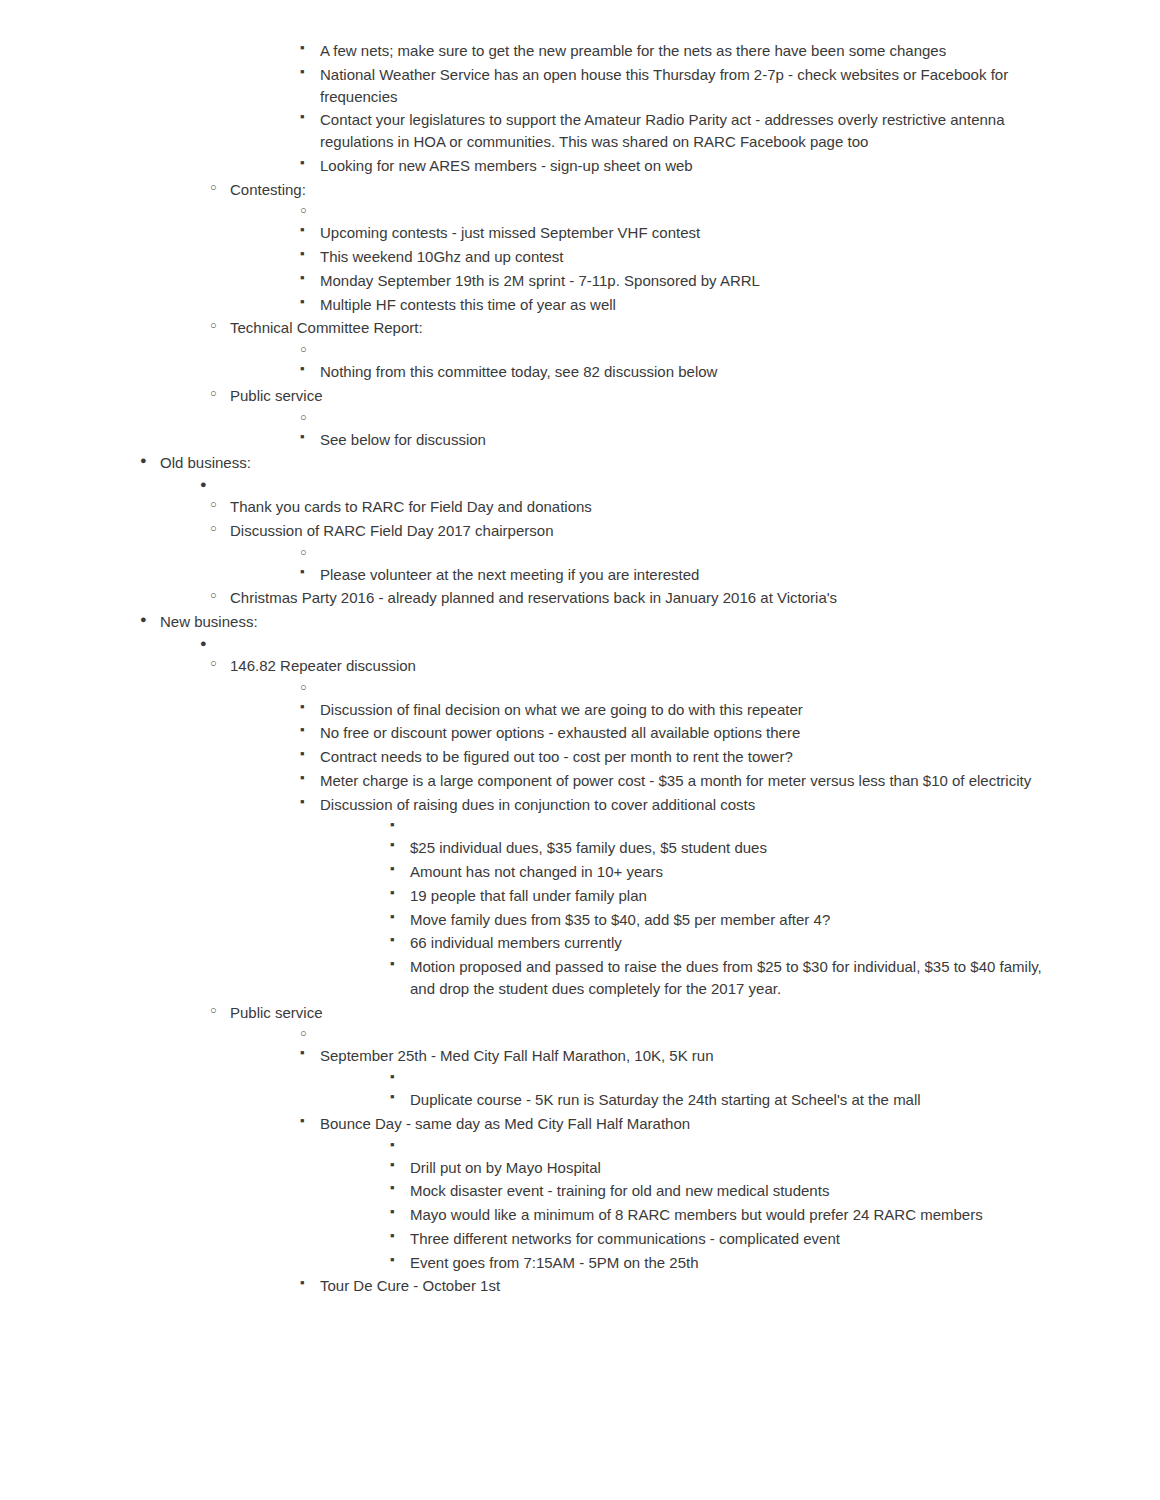A few nets; make sure to get the new preamble for the nets as there have been some changes
National Weather Service has an open house this Thursday from 2-7p - check websites or Facebook for frequencies
Contact your legislatures to support the Amateur Radio Parity act - addresses overly restrictive antenna regulations in HOA or communities. This was shared on RARC Facebook page too
Looking for new ARES members - sign-up sheet on web
Contesting:
Upcoming contests - just missed September VHF contest
This weekend 10Ghz and up contest
Monday September 19th is 2M sprint - 7-11p. Sponsored by ARRL
Multiple HF contests this time of year as well
Technical Committee Report:
Nothing from this committee today, see 82 discussion below
Public service
See below for discussion
Old business:
Thank you cards to RARC for Field Day and donations
Discussion of RARC Field Day 2017 chairperson
Please volunteer at the next meeting if you are interested
Christmas Party 2016 - already planned and reservations back in January 2016 at Victoria's
New business:
146.82 Repeater discussion
Discussion of final decision on what we are going to do with this repeater
No free or discount power options - exhausted all available options there
Contract needs to be figured out too - cost per month to rent the tower?
Meter charge is a large component of power cost - $35 a month for meter versus less than $10 of electricity
Discussion of raising dues in conjunction to cover additional costs
$25 individual dues, $35 family dues, $5 student dues
Amount has not changed in 10+ years
19 people that fall under family plan
Move family dues from $35 to $40, add $5 per member after 4?
66 individual members currently
Motion proposed and passed to raise the dues from $25 to $30 for individual, $35 to $40 family, and drop the student dues completely for the 2017 year.
Public service
September 25th - Med City Fall Half Marathon, 10K, 5K run
Duplicate course - 5K run is Saturday the 24th starting at Scheel's at the mall
Bounce Day - same day as Med City Fall Half Marathon
Drill put on by Mayo Hospital
Mock disaster event - training for old and new medical students
Mayo would like a minimum of 8 RARC members but would prefer 24 RARC members
Three different networks for communications - complicated event
Event goes from 7:15AM - 5PM on the 25th
Tour De Cure - October 1st